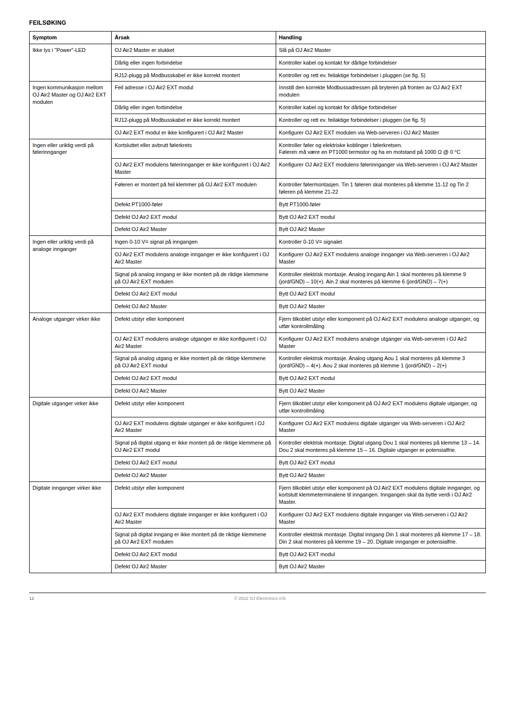FEILSØKING
| Symptom | Årsak | Handling |
| --- | --- | --- |
| Ikke lys i "Power"-LED | OJ Air2 Master er slukket | Slå på OJ Air2 Master |
| Dårlig eller ingen forbindelse | Kontroller kabel og kontakt for dårlige forbindelser |
| RJ12-plugg på Modbusskabel er ikke korrekt montert | Kontroller og rett ev. feilaktige forbindelser i pluggen (se fig. 5) |
| Ingen kommunikasjon mellom OJ Air2 Master og OJ Air2 EXT modulen | Feil adresse i OJ Air2 EXT modul | Innstill den korrekte Modbussadressen på bryteren på fronten av OJ Air2 EXT modulen |
| Dårlig eller ingen forbindelse | Kontroller kabel og kontakt for dårlige forbindelser |
| RJ12-plugg på Modbusskabel er ikke korrekt montert | Kontroller og rett ev. feilaktige forbindelser i pluggen (se fig. 5) |
| OJ Air2 EXT modul er ikke konfigurert i OJ Air2 Master | Konfigurer OJ Air2 EXT modulen via Web-serveren i OJ Air2 Master |
| Ingen eller uriktig verdi på følerinnganger | Kortsluttet eller avbrutt følerkrets | Kontroller føler og elektriske koblinger i følerkretsen. Føleren må være en PT1000 termistor og ha en motstand på 1000 Ω @ 0 °C |
| OJ Air2 EXT modulens følerinnganger er ikke konfigurert i OJ Air2 Master | Konfigurer OJ Air2 EXT modulens følerinnganger via Web-serveren i OJ Air2 Master |
| Føleren er montert på feil klemmer på OJ Air2 EXT modulen | Kontroller følermontasjen. Tin 1 føleren skal monteres på klemme 11-12 og Tin 2 føleren på klemme 21-22 |
| Defekt PT1000-føler | Bytt PT1000-føler |
| Defekt OJ Air2 EXT modul | Bytt OJ Air2 EXT modul |
| Defekt OJ Air2 Master | Bytt OJ Air2 Master |
| Ingen eller uriktig verdi på analoge innganger | Ingen 0-10 V= signal på inngangen | Kontroller 0-10 V= signalet |
| OJ Air2 EXT modulens analoge innganger er ikke konfigurert i OJ Air2 Master | Konfigurer OJ Air2 EXT modulens analoge innganger via Web-serveren i OJ Air2 Master |
| Signal på analog inngang er ikke montert på de riktige klemmene på OJ Air2 EXT modulen | Kontroller elektrisk montasje. Analog inngang Ain 1 skal monteres på klemme 9 (jord/GND) – 10(+). Ain 2 skal monteres på klemme 6 (jord/GND) – 7(+) |
| Defekt OJ Air2 EXT modul | Bytt OJ Air2 EXT modul |
| Defekt OJ Air2 Master | Bytt OJ Air2 Master |
| Analoge utganger virker ikke | Defekt utstyr eller komponent | Fjern tilkoblet utstyr eller komponent på OJ Air2 EXT modulens analoge utganger, og utfør kontrollmåling |
| OJ Air2 EXT modulens analoge utganger er ikke konfigurert i OJ Air2 Master | Konfigurer OJ Air2 EXT modulens analoge utganger via Web-serveren i OJ Air2 Master |
| Signal på analog utgang er ikke montert på de riktige klemmene på OJ Air2 EXT modul | Kontroller elektrisk montasje. Analog utgang Aou 1 skal monteres på klemme 3 (jord/GND) – 4(+). Aou 2 skal monteres på klemme 1 (jord/GND) – 2(+) |
| Defekt OJ Air2 EXT modul | Bytt OJ Air2 EXT modul |
| Defekt OJ Air2 Master | Bytt OJ Air2 Master |
| Digitale utganger virker ikke | Defekt utstyr eller komponent | Fjern tilkoblet utstyr eller komponent på OJ Air2 EXT modulens digitale utganger, og utfør kontrollmåling |
| OJ Air2 EXT modulens digitale utganger er ikke konfigurert i OJ Air2 Master | Konfigurer OJ Air2 EXT modulens digitale utganger via Web-serveren i OJ Air2 Master |
| Signal på digital utgang er ikke montert på de riktige klemmene på OJ Air2 EXT modul | Kontroller elektrisk montasje. Digital utgang Dou 1 skal monteres på klemme 13 – 14. Dou 2 skal monteres på klemme 15 – 16. Digitale utganger er potensialfrie. |
| Defekt OJ Air2 EXT modul | Bytt OJ Air2 EXT modul |
| Defekt OJ Air2 Master | Bytt OJ Air2 Master |
| Digitale innganger virker ikke | Defekt utstyr eller komponent | Fjern tilkoblet utstyr eller komponent på OJ Air2 EXT modulens digitale innganger, og kortslutt klemmeterminalene til inngangen. Inngangen skal da bytte verdi i OJ Air2 Master. |
| OJ Air2 EXT modulens digitale innganger er ikke konfigurert i OJ Air2 Master | Konfigurer OJ Air2 EXT modulens digitale innganger via Web-serveren i OJ Air2 Master |
| Signal på digital inngang er ikke montert på de riktige klemmene på OJ Air2 EXT modulen | Kontroller elektrisk montasje. Digital inngang Din 1 skal monteres på klemme 17 – 18. Din 2 skal monteres på klemme 19 – 20. Digitale innganger er potensialfrie. |
| Defekt OJ Air2 EXT modul | Bytt OJ Air2 EXT modul |
| Defekt OJ Air2 Master | Bytt OJ Air2 Master |
12 © 2022 OJ Electronics A/S